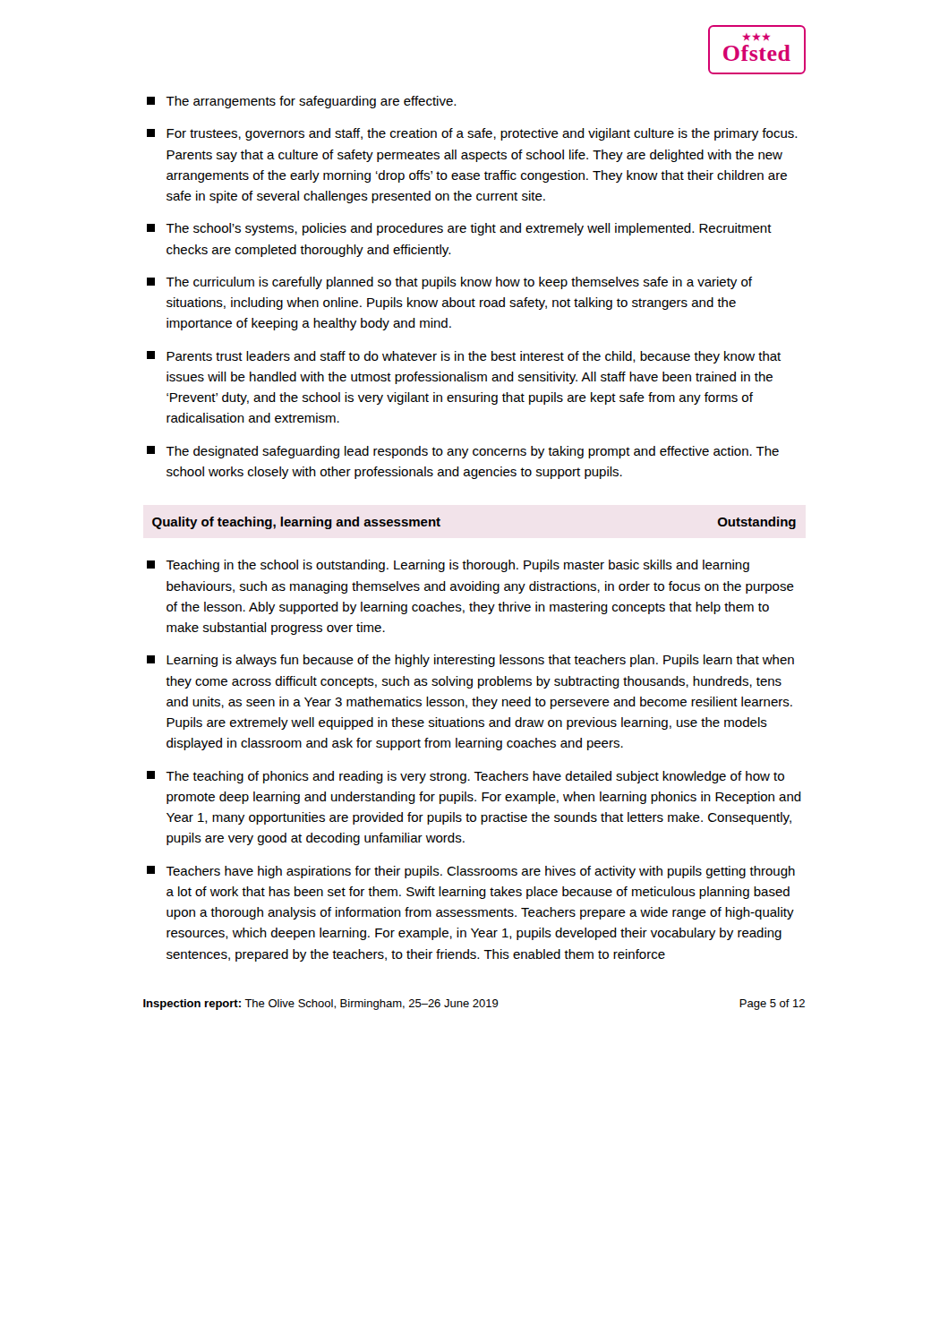★★★
Ofsted
The arrangements for safeguarding are effective.
For trustees, governors and staff, the creation of a safe, protective and vigilant culture is the primary focus. Parents say that a culture of safety permeates all aspects of school life. They are delighted with the new arrangements of the early morning ‘drop offs’ to ease traffic congestion. They know that their children are safe in spite of several challenges presented on the current site.
The school’s systems, policies and procedures are tight and extremely well implemented. Recruitment checks are completed thoroughly and efficiently.
The curriculum is carefully planned so that pupils know how to keep themselves safe in a variety of situations, including when online. Pupils know about road safety, not talking to strangers and the importance of keeping a healthy body and mind.
Parents trust leaders and staff to do whatever is in the best interest of the child, because they know that issues will be handled with the utmost professionalism and sensitivity. All staff have been trained in the ‘Prevent’ duty, and the school is very vigilant in ensuring that pupils are kept safe from any forms of radicalisation and extremism.
The designated safeguarding lead responds to any concerns by taking prompt and effective action. The school works closely with other professionals and agencies to support pupils.
Quality of teaching, learning and assessment Outstanding
Teaching in the school is outstanding. Learning is thorough. Pupils master basic skills and learning behaviours, such as managing themselves and avoiding any distractions, in order to focus on the purpose of the lesson. Ably supported by learning coaches, they thrive in mastering concepts that help them to make substantial progress over time.
Learning is always fun because of the highly interesting lessons that teachers plan. Pupils learn that when they come across difficult concepts, such as solving problems by subtracting thousands, hundreds, tens and units, as seen in a Year 3 mathematics lesson, they need to persevere and become resilient learners. Pupils are extremely well equipped in these situations and draw on previous learning, use the models displayed in classroom and ask for support from learning coaches and peers.
The teaching of phonics and reading is very strong. Teachers have detailed subject knowledge of how to promote deep learning and understanding for pupils. For example, when learning phonics in Reception and Year 1, many opportunities are provided for pupils to practise the sounds that letters make. Consequently, pupils are very good at decoding unfamiliar words.
Teachers have high aspirations for their pupils. Classrooms are hives of activity with pupils getting through a lot of work that has been set for them. Swift learning takes place because of meticulous planning based upon a thorough analysis of information from assessments. Teachers prepare a wide range of high-quality resources, which deepen learning. For example, in Year 1, pupils developed their vocabulary by reading sentences, prepared by the teachers, to their friends. This enabled them to reinforce
Inspection report: The Olive School, Birmingham, 25–26 June 2019 Page 5 of 12